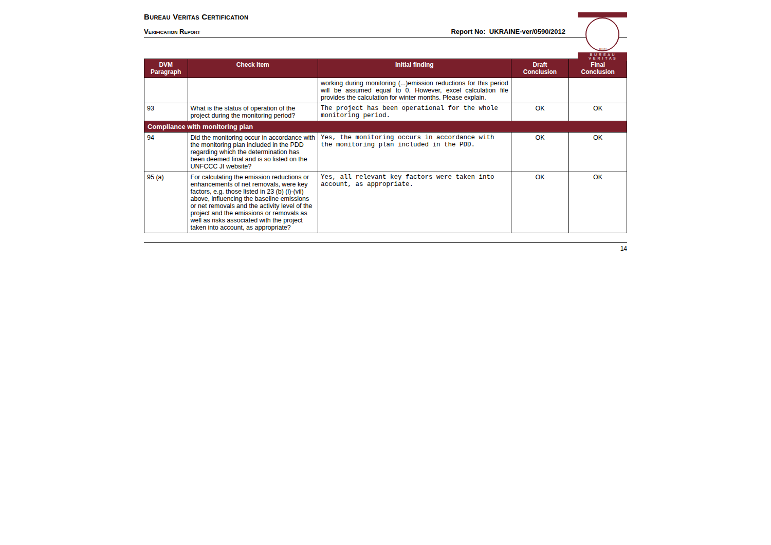Bureau Veritas Certification
Report No: UKRAINE-ver/0590/2012
B U R E A U
V E R I T A S
Verification Report
| DVM Paragraph | Check Item | Initial finding | Draft Conclusion | Final Conclusion |
| --- | --- | --- | --- | --- |
| | | working during monitoring (...)emission reductions for this period will be assumed equal to 0. However, excel calculation file provides the calculation for winter months. Please explain. | | |
| 93 | What is the status of operation of the project during the monitoring period? | The project has been operational for the whole monitoring period. | OK | OK |
| Compliance with monitoring plan |
| 94 | Did the monitoring occur in accordance with the monitoring plan included in the PDD regarding which the determination has been deemed final and is so listed on the UNFCCC JI website? | Yes, the monitoring occurs in accordance with the monitoring plan included in the PDD. | OK | OK |
| 95 (a) | For calculating the emission reductions or enhancements of net removals, were key factors, e.g. those listed in 23 (b) (i)-(vii) above, influencing the baseline emissions or net removals and the activity level of the project and the emissions or removals as well as risks associated with the project taken into account, as appropriate? | Yes, all relevant key factors were taken into account, as appropriate. | OK | OK |
14